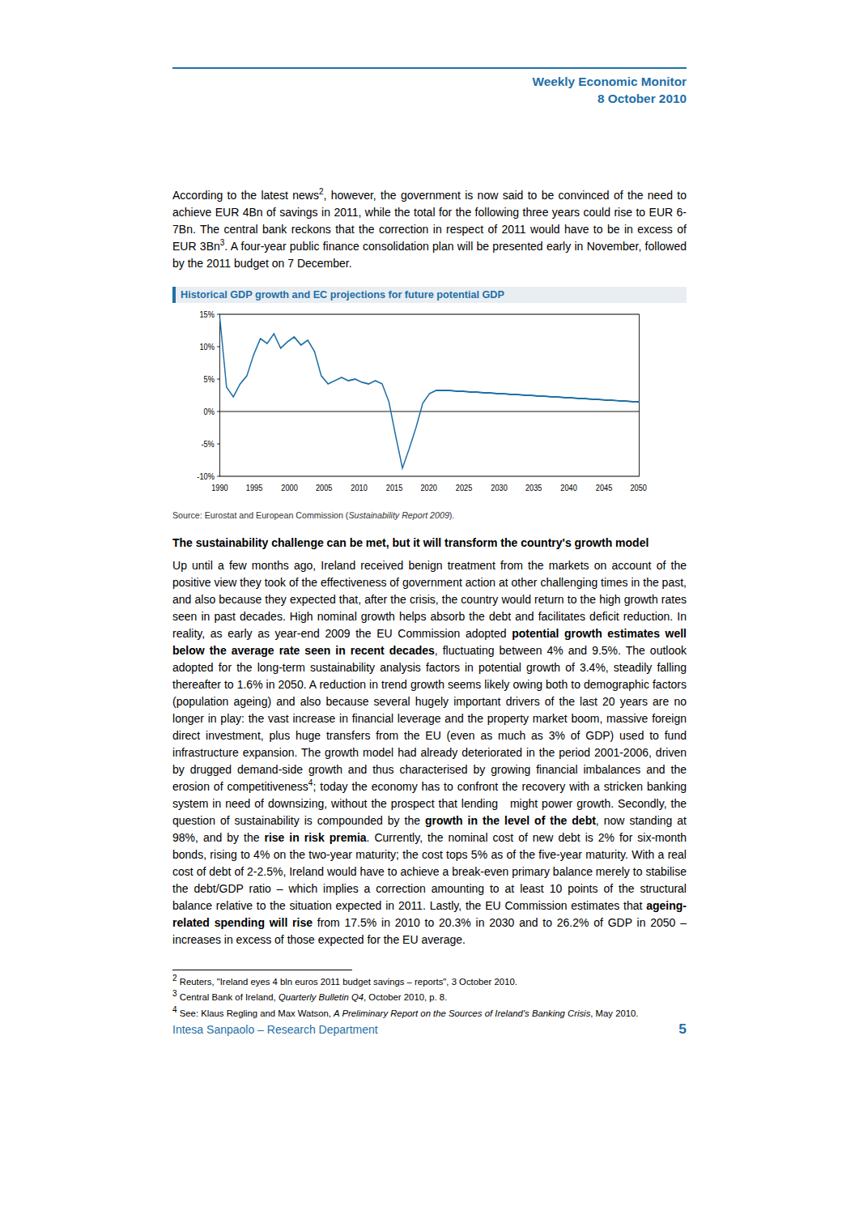Weekly Economic Monitor
8 October 2010
According to the latest news2, however, the government is now said to be convinced of the need to achieve EUR 4Bn of savings in 2011, while the total for the following three years could rise to EUR 6-7Bn. The central bank reckons that the correction in respect of 2011 would have to be in excess of EUR 3Bn3. A four-year public finance consolidation plan will be presented early in November, followed by the 2011 budget on 7 December.
Historical GDP growth and EC projections for future potential GDP
15% 10% 5% 0% -5% -10% 1990 1995 2000 2005 2010 2015 2020 2025 2030 2035 2040 2045 2050
Source: Eurostat and European Commission (Sustainability Report 2009).
The sustainability challenge can be met, but it will transform the country's growth model
Up until a few months ago, Ireland received benign treatment from the markets on account of the positive view they took of the effectiveness of government action at other challenging times in the past, and also because they expected that, after the crisis, the country would return to the high growth rates seen in past decades. High nominal growth helps absorb the debt and facilitates deficit reduction. In reality, as early as year-end 2009 the EU Commission adopted potential growth estimates well below the average rate seen in recent decades, fluctuating between 4% and 9.5%. The outlook adopted for the long-term sustainability analysis factors in potential growth of 3.4%, steadily falling thereafter to 1.6% in 2050. A reduction in trend growth seems likely owing both to demographic factors (population ageing) and also because several hugely important drivers of the last 20 years are no longer in play: the vast increase in financial leverage and the property market boom, massive foreign direct investment, plus huge transfers from the EU (even as much as 3% of GDP) used to fund infrastructure expansion. The growth model had already deteriorated in the period 2001-2006, driven by drugged demand-side growth and thus characterised by growing financial imbalances and the erosion of competitiveness4; today the economy has to confront the recovery with a stricken banking system in need of downsizing, without the prospect that lending might power growth. Secondly, the question of sustainability is compounded by the growth in the level of the debt, now standing at 98%, and by the rise in risk premia. Currently, the nominal cost of new debt is 2% for six-month bonds, rising to 4% on the two-year maturity; the cost tops 5% as of the five-year maturity. With a real cost of debt of 2-2.5%, Ireland would have to achieve a break-even primary balance merely to stabilise the debt/GDP ratio – which implies a correction amounting to at least 10 points of the structural balance relative to the situation expected in 2011. Lastly, the EU Commission estimates that ageing-related spending will rise from 17.5% in 2010 to 20.3% in 2030 and to 26.2% of GDP in 2050 – increases in excess of those expected for the EU average.
2 Reuters, "Ireland eyes 4 bln euros 2011 budget savings – reports", 3 October 2010.
3 Central Bank of Ireland, Quarterly Bulletin Q4, October 2010, p. 8.
4 See: Klaus Regling and Max Watson, A Preliminary Report on the Sources of Ireland's Banking Crisis, May 2010.
Intesa Sanpaolo – Research Department 5